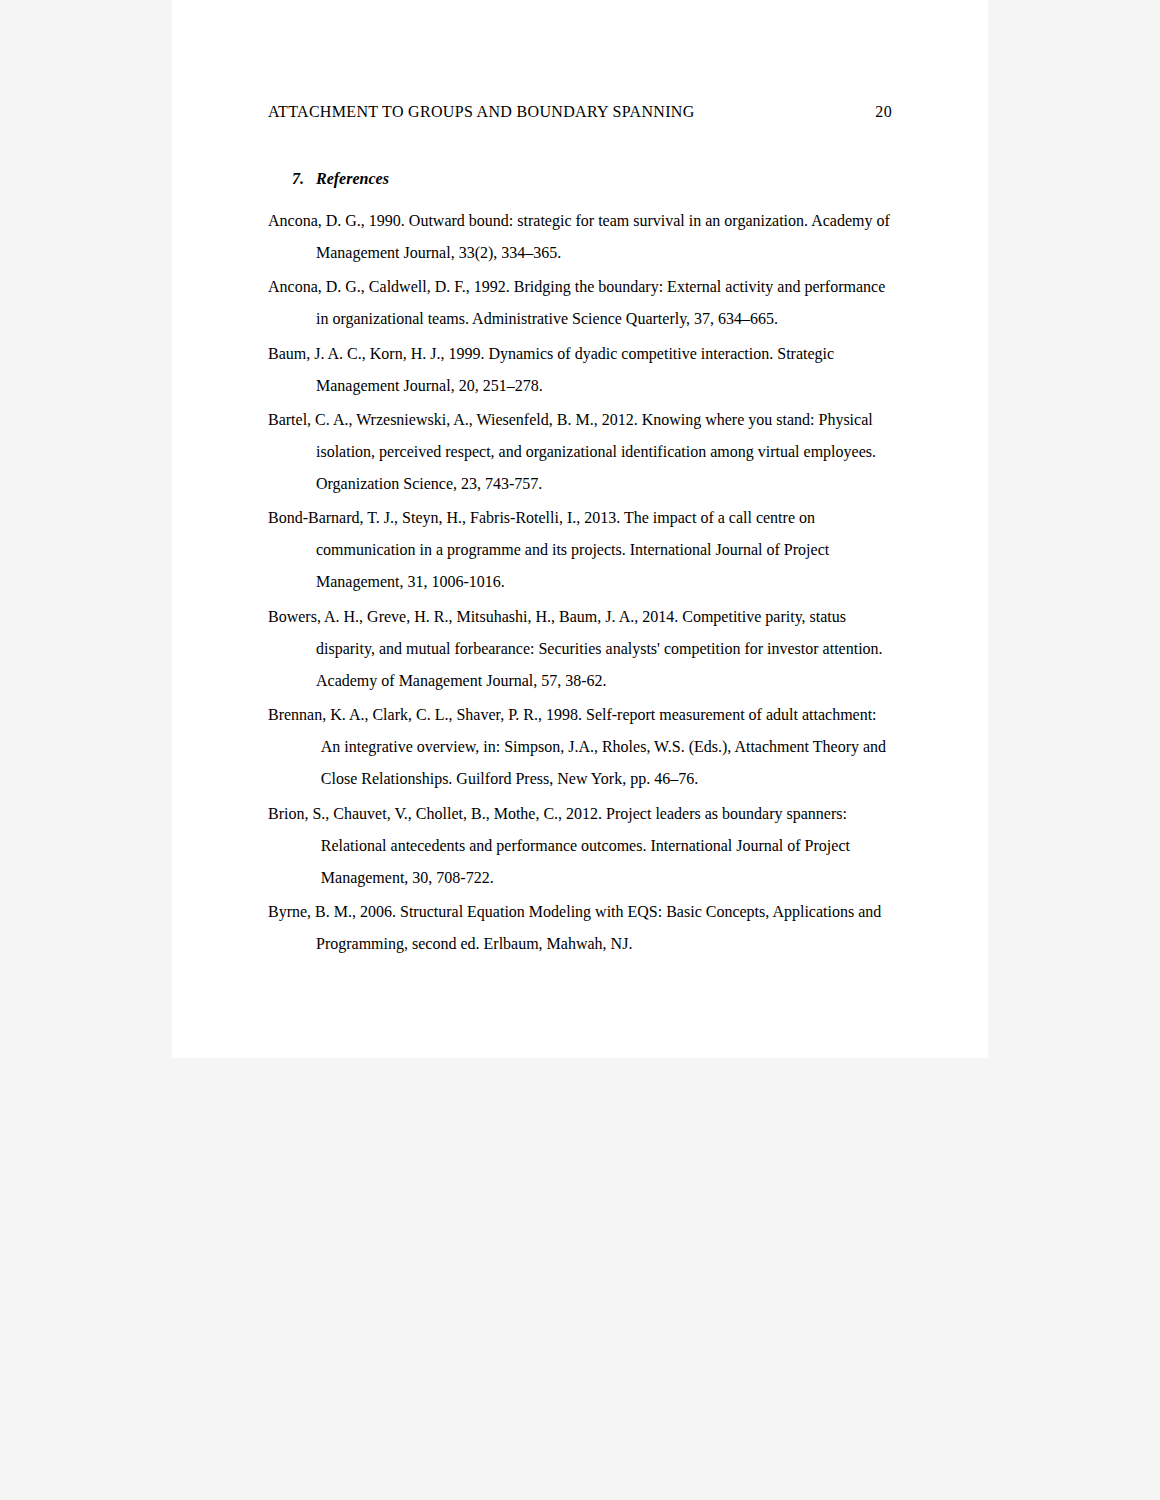Attachment to Groups and Boundary Spanning 20
7. References
Ancona, D. G., 1990. Outward bound: strategic for team survival in an organization. Academy of Management Journal, 33(2), 334–365.
Ancona, D. G., Caldwell, D. F., 1992. Bridging the boundary: External activity and performance in organizational teams. Administrative Science Quarterly, 37, 634–665.
Baum, J. A. C., Korn, H. J., 1999. Dynamics of dyadic competitive interaction. Strategic Management Journal, 20, 251–278.
Bartel, C. A., Wrzesniewski, A., Wiesenfeld, B. M., 2012. Knowing where you stand: Physical isolation, perceived respect, and organizational identification among virtual employees. Organization Science, 23, 743-757.
Bond-Barnard, T. J., Steyn, H., Fabris-Rotelli, I., 2013. The impact of a call centre on communication in a programme and its projects. International Journal of Project Management, 31, 1006-1016.
Bowers, A. H., Greve, H. R., Mitsuhashi, H., Baum, J. A., 2014. Competitive parity, status disparity, and mutual forbearance: Securities analysts' competition for investor attention. Academy of Management Journal, 57, 38-62.
Brennan, K. A., Clark, C. L., Shaver, P. R., 1998. Self-report measurement of adult attachment: An integrative overview, in: Simpson, J.A., Rholes, W.S. (Eds.), Attachment Theory and Close Relationships. Guilford Press, New York, pp. 46–76.
Brion, S., Chauvet, V., Chollet, B., Mothe, C., 2012. Project leaders as boundary spanners: Relational antecedents and performance outcomes. International Journal of Project Management, 30, 708-722.
Byrne, B. M., 2006. Structural Equation Modeling with EQS: Basic Concepts, Applications and Programming, second ed. Erlbaum, Mahwah, NJ.